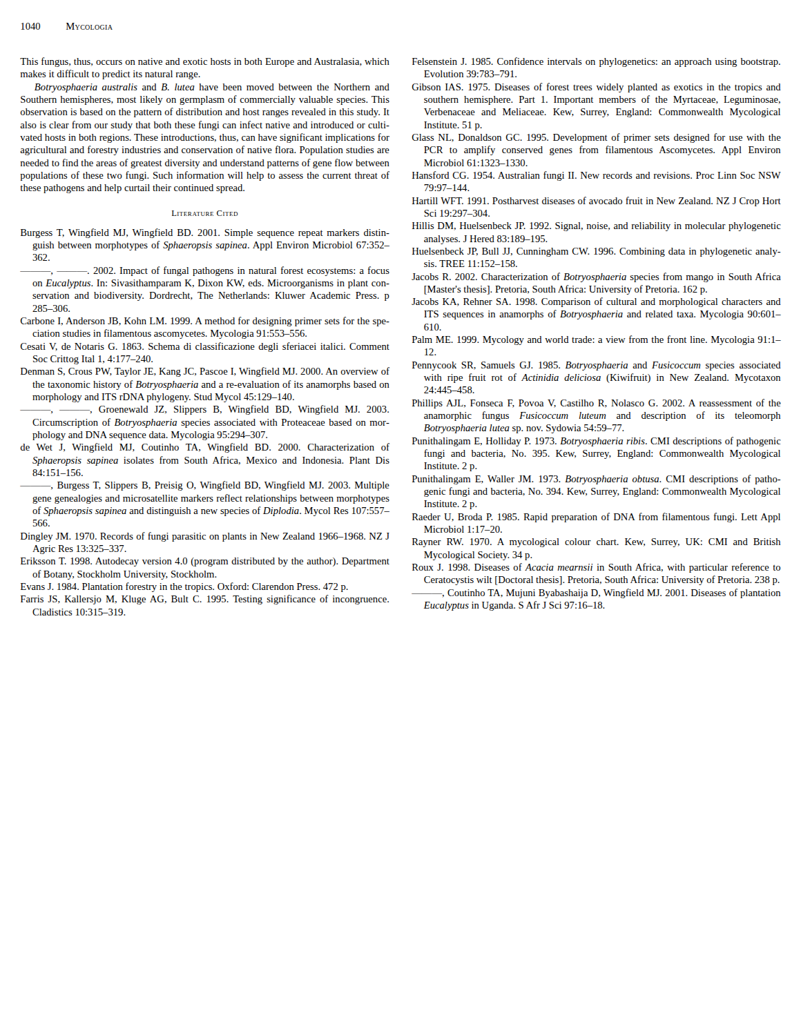1040 Mycologia
This fungus, thus, occurs on native and exotic hosts in both Europe and Australasia, which makes it difficult to predict its natural range.
Botryosphaeria australis and B. lutea have been moved between the Northern and Southern hemispheres, most likely on germplasm of commercially valuable species. This observation is based on the pattern of distribution and host ranges revealed in this study. It also is clear from our study that both these fungi can infect native and introduced or cultivated hosts in both regions. These introductions, thus, can have significant implications for agricultural and forestry industries and conservation of native flora. Population studies are needed to find the areas of greatest diversity and understand patterns of gene flow between populations of these two fungi. Such information will help to assess the current threat of these pathogens and help curtail their continued spread.
Literature Cited
Burgess T, Wingfield MJ, Wingfield BD. 2001. Simple sequence repeat markers distinguish between morphotypes of Sphaeropsis sapinea. Appl Environ Microbiol 67:352–362.
———, ———. 2002. Impact of fungal pathogens in natural forest ecosystems: a focus on Eucalyptus. In: Sivasithamparam K, Dixon KW, eds. Microorganisms in plant conservation and biodiversity. Dordrecht, The Netherlands: Kluwer Academic Press. p 285–306.
Carbone I, Anderson JB, Kohn LM. 1999. A method for designing primer sets for the speciation studies in filamentous ascomycetes. Mycologia 91:553–556.
Cesati V, de Notaris G. 1863. Schema di classificazione degli sferiacei italici. Comment Soc Crittog Ital 1, 4:177–240.
Denman S, Crous PW, Taylor JE, Kang JC, Pascoe I, Wingfield MJ. 2000. An overview of the taxonomic history of Botryosphaeria and a re-evaluation of its anamorphs based on morphology and ITS rDNA phylogeny. Stud Mycol 45:129–140.
———, ———, Groenewald JZ, Slippers B, Wingfield BD, Wingfield MJ. 2003. Circumscription of Botryosphaeria species associated with Proteaceae based on morphology and DNA sequence data. Mycologia 95:294–307.
de Wet J, Wingfield MJ, Coutinho TA, Wingfield BD. 2000. Characterization of Sphaeropsis sapinea isolates from South Africa, Mexico and Indonesia. Plant Dis 84:151–156.
———, Burgess T, Slippers B, Preisig O, Wingfield BD, Wingfield MJ. 2003. Multiple gene genealogies and microsatellite markers reflect relationships between morphotypes of Sphaeropsis sapinea and distinguish a new species of Diplodia. Mycol Res 107:557–566.
Dingley JM. 1970. Records of fungi parasitic on plants in New Zealand 1966–1968. NZ J Agric Res 13:325–337.
Eriksson T. 1998. Autodecay version 4.0 (program distributed by the author). Department of Botany, Stockholm University, Stockholm.
Evans J. 1984. Plantation forestry in the tropics. Oxford: Clarendon Press. 472 p.
Farris JS, Kallersjo M, Kluge AG, Bult C. 1995. Testing significance of incongruence. Cladistics 10:315–319.
Felsenstein J. 1985. Confidence intervals on phylogenetics: an approach using bootstrap. Evolution 39:783–791.
Gibson IAS. 1975. Diseases of forest trees widely planted as exotics in the tropics and southern hemisphere. Part 1. Important members of the Myrtaceae, Leguminosae, Verbenaceae and Meliaceae. Kew, Surrey, England: Commonwealth Mycological Institute. 51 p.
Glass NL, Donaldson GC. 1995. Development of primer sets designed for use with the PCR to amplify conserved genes from filamentous Ascomycetes. Appl Environ Microbiol 61:1323–1330.
Hansford CG. 1954. Australian fungi II. New records and revisions. Proc Linn Soc NSW 79:97–144.
Hartill WFT. 1991. Postharvest diseases of avocado fruit in New Zealand. NZ J Crop Hort Sci 19:297–304.
Hillis DM, Huelsenbeck JP. 1992. Signal, noise, and reliability in molecular phylogenetic analyses. J Hered 83:189–195.
Huelsenbeck JP, Bull JJ, Cunningham CW. 1996. Combining data in phylogenetic analysis. TREE 11:152–158.
Jacobs R. 2002. Characterization of Botryosphaeria species from mango in South Africa [Master's thesis]. Pretoria, South Africa: University of Pretoria. 162 p.
Jacobs KA, Rehner SA. 1998. Comparison of cultural and morphological characters and ITS sequences in anamorphs of Botryosphaeria and related taxa. Mycologia 90:601–610.
Palm ME. 1999. Mycology and world trade: a view from the front line. Mycologia 91:1–12.
Pennycook SR, Samuels GJ. 1985. Botryosphaeria and Fusicoccum species associated with ripe fruit rot of Actinidia deliciosa (Kiwifruit) in New Zealand. Mycotaxon 24:445–458.
Phillips AJL, Fonseca F, Povoa V, Castilho R, Nolasco G. 2002. A reassessment of the anamorphic fungus Fusicoccum luteum and description of its teleomorph Botryosphaeria lutea sp. nov. Sydowia 54:59–77.
Punithalingam E, Holliday P. 1973. Botryosphaeria ribis. CMI descriptions of pathogenic fungi and bacteria, No. 395. Kew, Surrey, England: Commonwealth Mycological Institute. 2 p.
Punithalingam E, Waller JM. 1973. Botryosphaeria obtusa. CMI descriptions of pathogenic fungi and bacteria, No. 394. Kew, Surrey, England: Commonwealth Mycological Institute. 2 p.
Raeder U, Broda P. 1985. Rapid preparation of DNA from filamentous fungi. Lett Appl Microbiol 1:17–20.
Rayner RW. 1970. A mycological colour chart. Kew, Surrey, UK: CMI and British Mycological Society. 34 p.
Roux J. 1998. Diseases of Acacia mearnsii in South Africa, with particular reference to Ceratocystis wilt [Doctoral thesis]. Pretoria, South Africa: University of Pretoria. 238 p.
———, Coutinho TA, Mujuni Byabashaija D, Wingfield MJ. 2001. Diseases of plantation Eucalyptus in Uganda. S Afr J Sci 97:16–18.